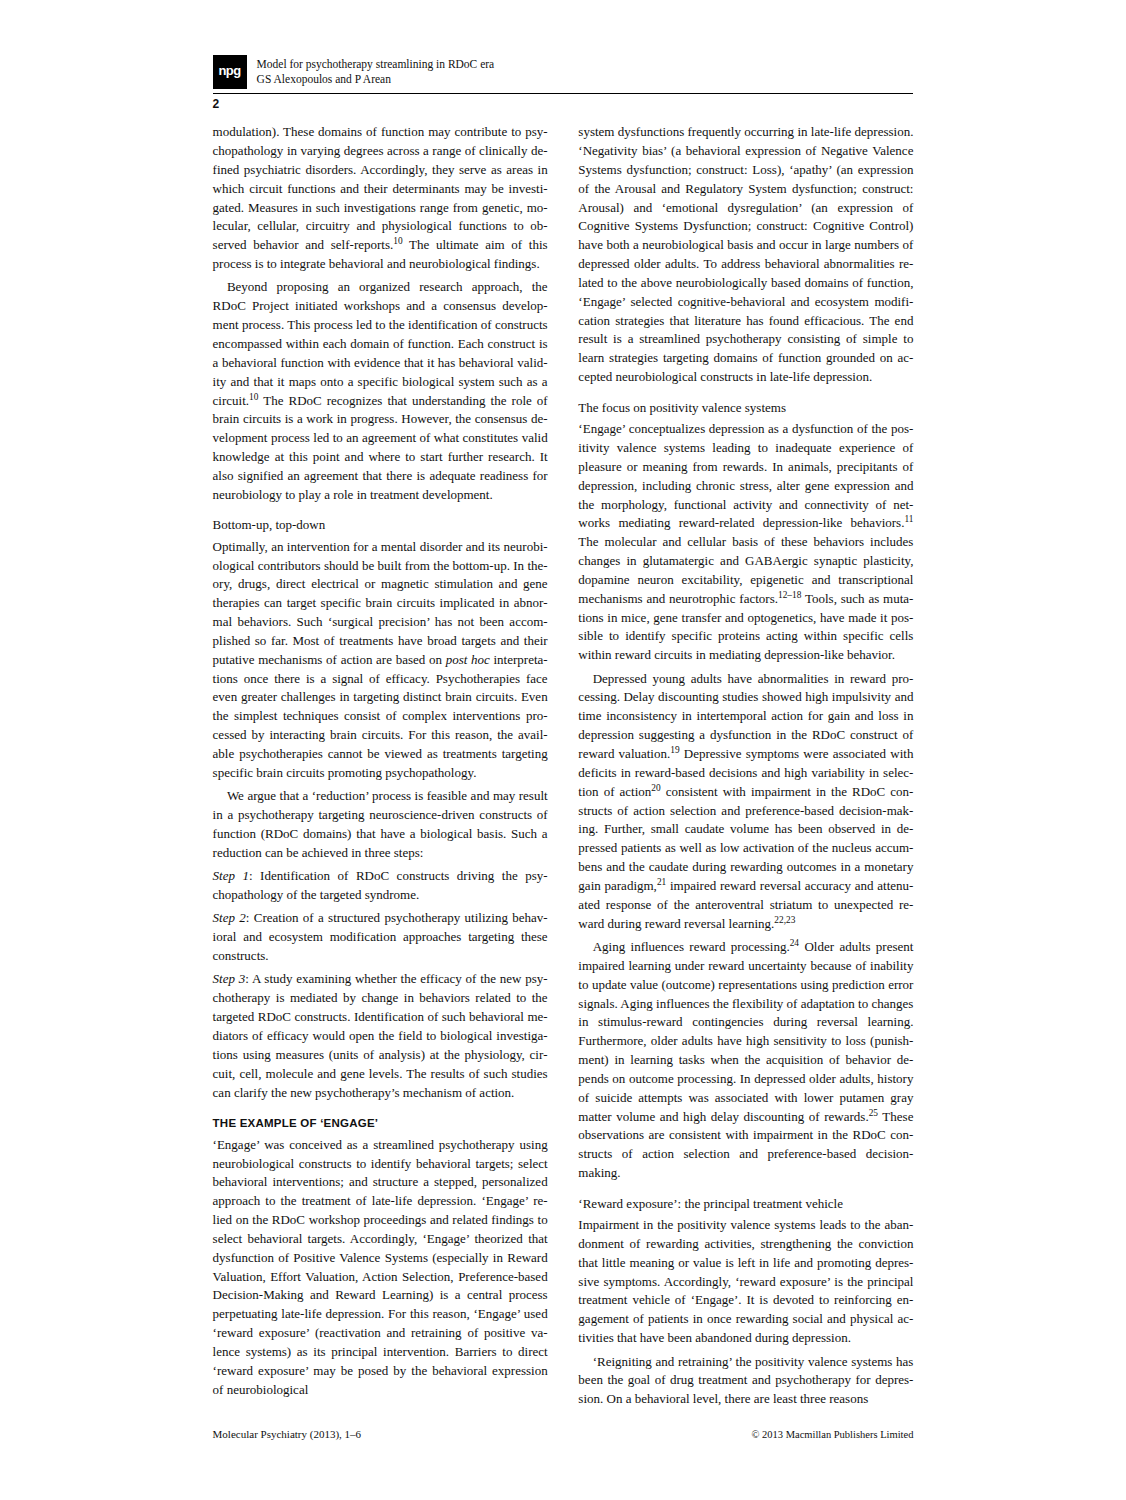npg
Model for psychotherapy streamlining in RDoC era
GS Alexopoulos and P Arean
2
modulation). These domains of function may contribute to psychopathology in varying degrees across a range of clinically defined psychiatric disorders. Accordingly, they serve as areas in which circuit functions and their determinants may be investigated. Measures in such investigations range from genetic, molecular, cellular, circuitry and physiological functions to observed behavior and self-reports.10 The ultimate aim of this process is to integrate behavioral and neurobiological findings.
Beyond proposing an organized research approach, the RDoC Project initiated workshops and a consensus development process. This process led to the identification of constructs encompassed within each domain of function. Each construct is a behavioral function with evidence that it has behavioral validity and that it maps onto a specific biological system such as a circuit.10 The RDoC recognizes that understanding the role of brain circuits is a work in progress. However, the consensus development process led to an agreement of what constitutes valid knowledge at this point and where to start further research. It also signified an agreement that there is adequate readiness for neurobiology to play a role in treatment development.
Bottom-up, top-down
Optimally, an intervention for a mental disorder and its neurobiological contributors should be built from the bottom-up. In theory, drugs, direct electrical or magnetic stimulation and gene therapies can target specific brain circuits implicated in abnormal behaviors. Such ‘surgical precision’ has not been accomplished so far. Most of treatments have broad targets and their putative mechanisms of action are based on post hoc interpretations once there is a signal of efficacy. Psychotherapies face even greater challenges in targeting distinct brain circuits. Even the simplest techniques consist of complex interventions processed by interacting brain circuits. For this reason, the available psychotherapies cannot be viewed as treatments targeting specific brain circuits promoting psychopathology.
We argue that a ‘reduction’ process is feasible and may result in a psychotherapy targeting neuroscience-driven constructs of function (RDoC domains) that have a biological basis. Such a reduction can be achieved in three steps:
Step 1: Identification of RDoC constructs driving the psychopathology of the targeted syndrome.
Step 2: Creation of a structured psychotherapy utilizing behavioral and ecosystem modification approaches targeting these constructs.
Step 3: A study examining whether the efficacy of the new psychotherapy is mediated by change in behaviors related to the targeted RDoC constructs. Identification of such behavioral mediators of efficacy would open the field to biological investigations using measures (units of analysis) at the physiology, circuit, cell, molecule and gene levels. The results of such studies can clarify the new psychotherapy’s mechanism of action.
The example of ‘Engage’
‘Engage’ was conceived as a streamlined psychotherapy using neurobiological constructs to identify behavioral targets; select behavioral interventions; and structure a stepped, personalized approach to the treatment of late-life depression. ‘Engage’ relied on the RDoC workshop proceedings and related findings to select behavioral targets. Accordingly, ‘Engage’ theorized that dysfunction of Positive Valence Systems (especially in Reward Valuation, Effort Valuation, Action Selection, Preference-based Decision-Making and Reward Learning) is a central process perpetuating late-life depression. For this reason, ‘Engage’ used ‘reward exposure’ (reactivation and retraining of positive valence systems) as its principal intervention. Barriers to direct ‘reward exposure’ may be posed by the behavioral expression of neurobiological
system dysfunctions frequently occurring in late-life depression. ‘Negativity bias’ (a behavioral expression of Negative Valence Systems dysfunction; construct: Loss), ‘apathy’ (an expression of the Arousal and Regulatory System dysfunction; construct: Arousal) and ‘emotional dysregulation’ (an expression of Cognitive Systems Dysfunction; construct: Cognitive Control) have both a neurobiological basis and occur in large numbers of depressed older adults. To address behavioral abnormalities related to the above neurobiologically based domains of function, ‘Engage’ selected cognitive-behavioral and ecosystem modification strategies that literature has found efficacious. The end result is a streamlined psychotherapy consisting of simple to learn strategies targeting domains of function grounded on accepted neurobiological constructs in late-life depression.
The focus on positivity valence systems
‘Engage’ conceptualizes depression as a dysfunction of the positivity valence systems leading to inadequate experience of pleasure or meaning from rewards. In animals, precipitants of depression, including chronic stress, alter gene expression and the morphology, functional activity and connectivity of networks mediating reward-related depression-like behaviors.11 The molecular and cellular basis of these behaviors includes changes in glutamatergic and GABAergic synaptic plasticity, dopamine neuron excitability, epigenetic and transcriptional mechanisms and neurotrophic factors.12–18 Tools, such as mutations in mice, gene transfer and optogenetics, have made it possible to identify specific proteins acting within specific cells within reward circuits in mediating depression-like behavior.
Depressed young adults have abnormalities in reward processing. Delay discounting studies showed high impulsivity and time inconsistency in intertemporal action for gain and loss in depression suggesting a dysfunction in the RDoC construct of reward valuation.19 Depressive symptoms were associated with deficits in reward-based decisions and high variability in selection of action20 consistent with impairment in the RDoC constructs of action selection and preference-based decision-making. Further, small caudate volume has been observed in depressed patients as well as low activation of the nucleus accumbens and the caudate during rewarding outcomes in a monetary gain paradigm,21 impaired reward reversal accuracy and attenuated response of the anteroventral striatum to unexpected reward during reward reversal learning.22,23
Aging influences reward processing.24 Older adults present impaired learning under reward uncertainty because of inability to update value (outcome) representations using prediction error signals. Aging influences the flexibility of adaptation to changes in stimulus-reward contingencies during reversal learning. Furthermore, older adults have high sensitivity to loss (punishment) in learning tasks when the acquisition of behavior depends on outcome processing. In depressed older adults, history of suicide attempts was associated with lower putamen gray matter volume and high delay discounting of rewards.25 These observations are consistent with impairment in the RDoC constructs of action selection and preference-based decision-making.
‘Reward exposure’: the principal treatment vehicle
Impairment in the positivity valence systems leads to the abandonment of rewarding activities, strengthening the conviction that little meaning or value is left in life and promoting depressive symptoms. Accordingly, ‘reward exposure’ is the principal treatment vehicle of ‘Engage’. It is devoted to reinforcing engagement of patients in once rewarding social and physical activities that have been abandoned during depression.
‘Reigniting and retraining’ the positivity valence systems has been the goal of drug treatment and psychotherapy for depression. On a behavioral level, there are least three reasons
Molecular Psychiatry (2013), 1–6
© 2013 Macmillan Publishers Limited